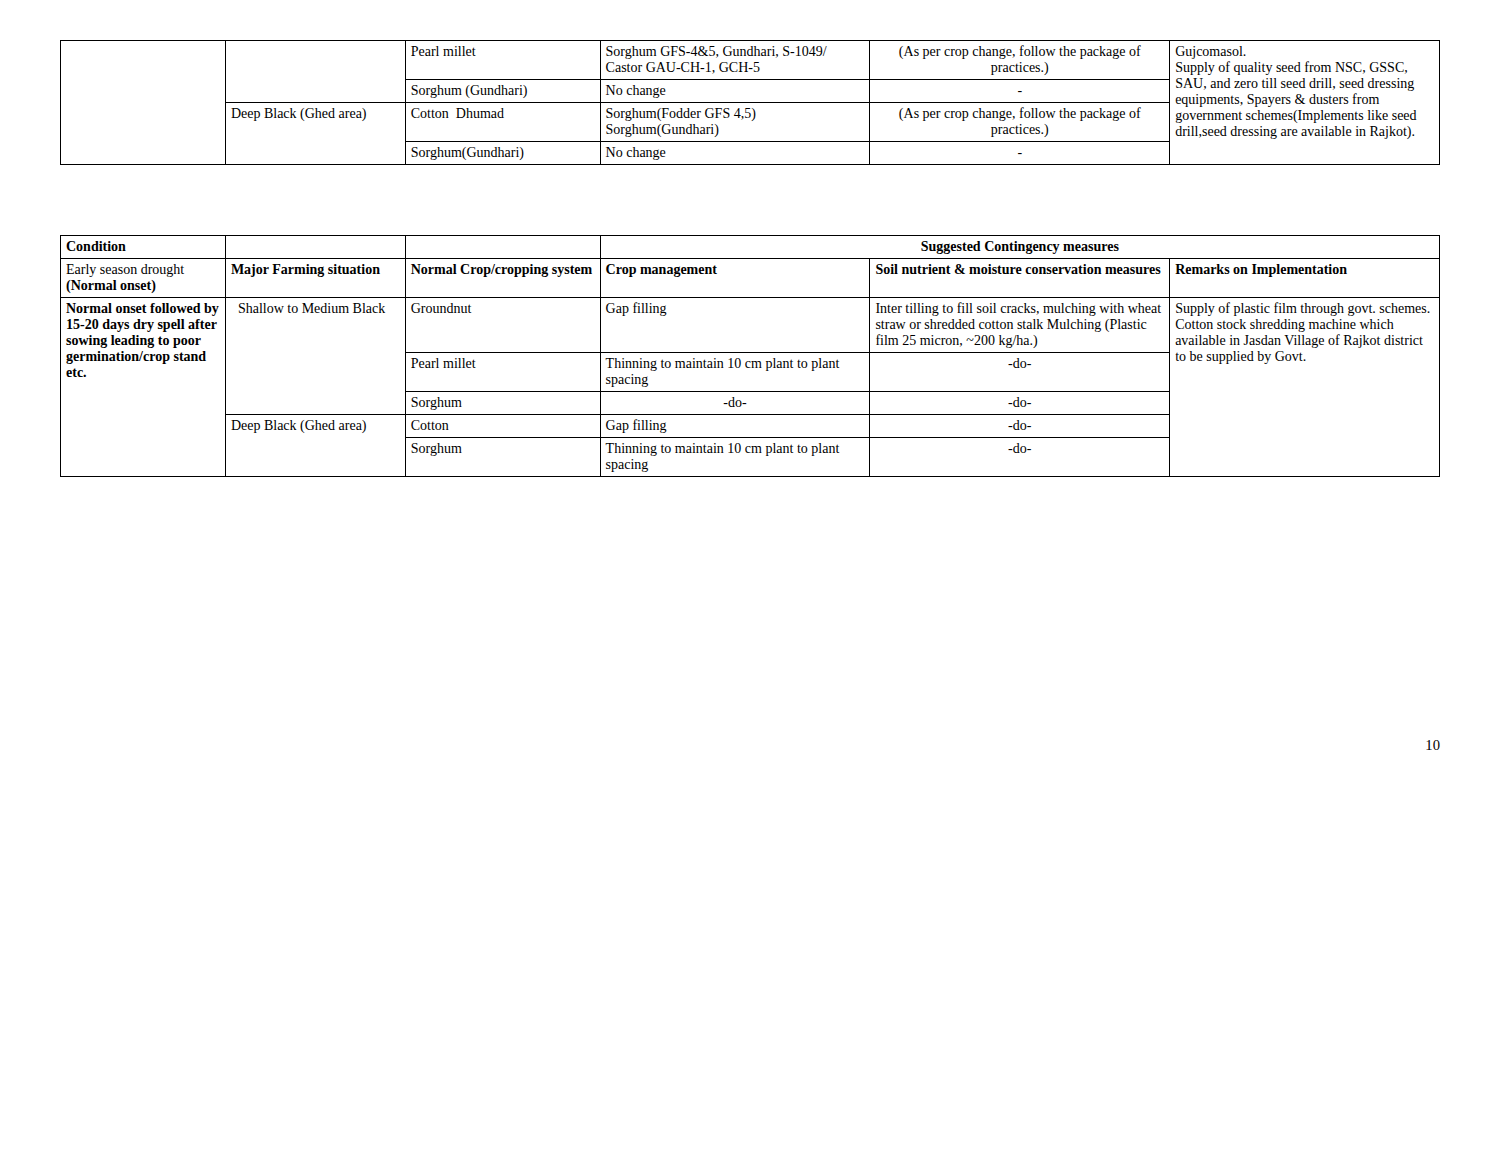| | | Pearl millet | Sorghum GFS-4&5, Gundhari, S-1049/ Castor GAU-CH-1, GCH-5 | (As per crop change, follow the package of practices.) | Gujcomasol. Supply of quality seed from NSC, GSSC, SAU, and zero till seed drill, seed dressing equipments, Spayers & dusters from government schemes(Implements like seed drill,seed dressing are available in Rajkot). |
| Sorghum (Gundhari) | No change | - |
| Deep Black (Ghed area) | Cotton Dhumad | Sorghum(Fodder GFS 4,5) Sorghum(Gundhari) | (As per crop change, follow the package of practices.) |
| Sorghum(Gundhari) | No change | - |
| Condition | | | Suggested Contingency measures |
| Early season drought (Normal onset) | Major Farming situation | Normal Crop/cropping system | Crop management | Soil nutrient & moisture conservation measures | Remarks on Implementation |
| Normal onset followed by 15-20 days dry spell after sowing leading to poor germination/crop stand etc. | Shallow to Medium Black | Groundnut | Gap filling | Inter tilling to fill soil cracks, mulching with wheat straw or shredded cotton stalk Mulching (Plastic film 25 micron, ~200 kg/ha.) | Supply of plastic film through govt. schemes. Cotton stock shredding machine which available in Jasdan Village of Rajkot district to be supplied by Govt. |
| Pearl millet | Thinning to maintain 10 cm plant to plant spacing | -do- |
| Sorghum | -do- | -do- |
| Deep Black (Ghed area) | Cotton | Gap filling | -do- |
| Sorghum | Thinning to maintain 10 cm plant to plant spacing | -do- |
10